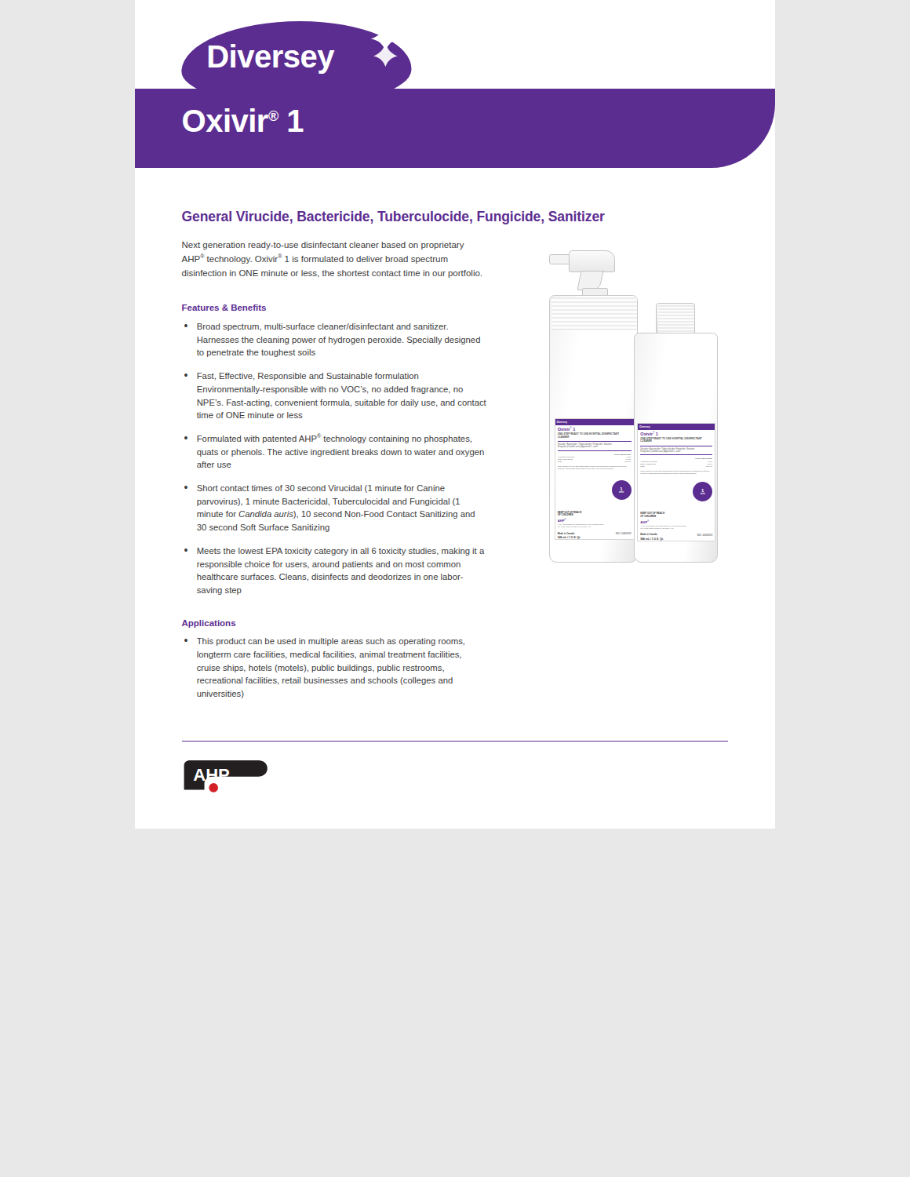Diversey
TM
Oxivir® 1
General Virucide, Bactericide, Tuberculocide, Fungicide, Sanitizer
Next generation ready-to-use disinfectant cleaner based on proprietary AHP® technology. Oxivir® 1 is formulated to deliver broad spectrum disinfection in ONE minute or less, the shortest contact time in our portfolio.
Features & Benefits
Broad spectrum, multi-surface cleaner/disinfectant and sanitizer. Harnesses the cleaning power of hydrogen peroxide. Specially designed to penetrate the toughest soils
Fast, Effective, Responsible and Sustainable formulation Environmentally-responsible with no VOC’s, no added fragrance, no NPE’s. Fast-acting, convenient formula, suitable for daily use, and contact time of ONE minute or less
Formulated with patented AHP® technology containing no phosphates, quats or phenols. The active ingredient breaks down to water and oxygen after use
Short contact times of 30 second Virucidal (1 minute for Canine parvovirus), 1 minute Bactericidal, Tuberculocidal and Fungicidal (1 minute for Candida auris), 10 second Non-Food Contact Sanitizing and 30 second Soft Surface Sanitizing
Meets the lowest EPA toxicity category in all 6 toxicity studies, making it a responsible choice for users, around patients and on most common healthcare surfaces. Cleans, disinfects and deodorizes in one labor-saving step
Applications
This product can be used in multiple areas such as operating rooms, longterm care facilities, medical facilities, animal treatment facilities, cruise ships, hotels (motels), public buildings, public restrooms, recreational facilities, retail businesses and schools (colleges and universities)
Diversey
Oxivir® 1
ONE-STEP READY TO USE HOSPITAL DISINFECTANT CLEANER
Virucide • Bactericide • Tuberculocide • Fungicide • Sanitizer
Fungicide (Candida auris) Approved C. auris
| Active Ingredients: |
| Hydrogen Peroxide | 0.5% |
| Other Ingredients | 99.5% |
| Total | 100.0% |
This product is a one-step disinfectant cleaner and deodorizer designed for general cleaning, disinfecting and deodorizing of hard, non-porous surfaces.
1 min
KEEP OUT OF REACH
OF CHILDREN
AHP®
AHP® and design are trademarks of Virox Technologies Inc. used under license by Diversey, Inc.
Made in Canada
SKU: 100850918
946 mL / 1 U.S. Qt.
Diversey
Oxivir® 1
ONE-STEP READY TO USE HOSPITAL DISINFECTANT CLEANER
Virucide • Bactericide • Tuberculocide • Fungicide • Sanitizer
Fungicide (Candida auris) Approved C. auris
| Active Ingredients: |
| Hydrogen Peroxide | 0.5% |
| Other Ingredients | 99.5% |
| Total | 100.0% |
This product is a one-step disinfectant cleaner and deodorizer designed for general cleaning, disinfecting and deodorizing of hard, non-porous surfaces.
1 min
KEEP OUT OF REACH
OF CHILDREN
AHP®
AHP® and design are trademarks of Virox Technologies Inc. used under license by Diversey, Inc.
Made in Canada
SKU: 100850918
946 mL / 1 U.S. Qt.
AHP ®